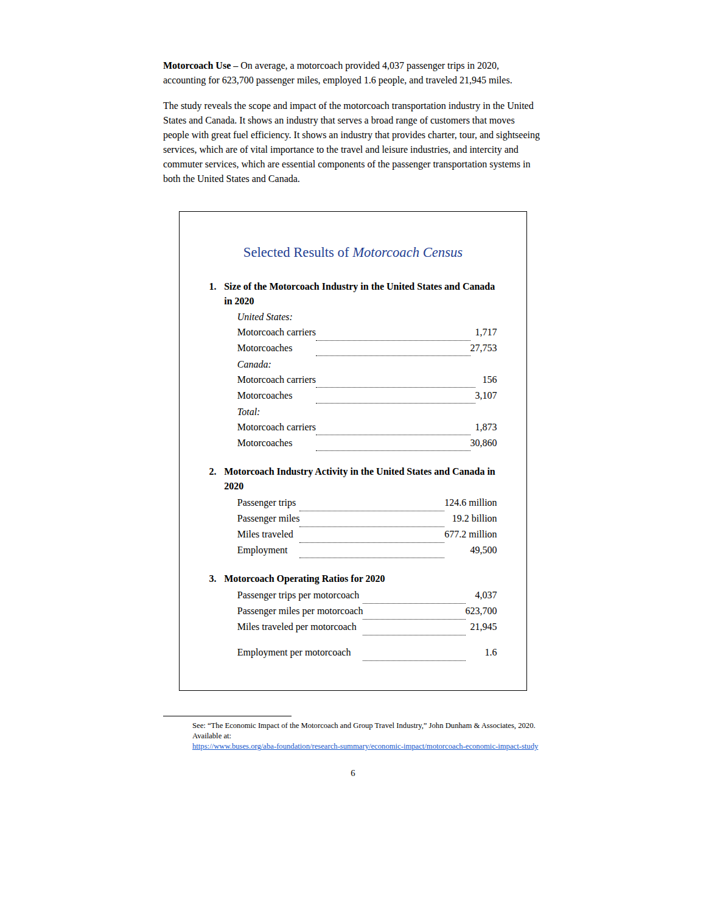Motorcoach Use – On average, a motorcoach provided 4,037 passenger trips in 2020, accounting for 623,700 passenger miles, employed 1.6 people, and traveled 21,945 miles.
The study reveals the scope and impact of the motorcoach transportation industry in the United States and Canada. It shows an industry that serves a broad range of customers that moves people with great fuel efficiency. It shows an industry that provides charter, tour, and sightseeing services, which are of vital importance to the travel and leisure industries, and intercity and commuter services, which are essential components of the passenger transportation systems in both the United States and Canada.
Selected Results of Motorcoach Census
Size of the Motorcoach Industry in the United States and Canada in 2020
United States:
| Motorcoach carriers | | 1,717 |
| Motorcoaches | | 27,753 |
Canada:
| Motorcoach carriers | | 156 |
| Motorcoaches | | 3,107 |
Total:
| Motorcoach carriers | | 1,873 |
| Motorcoaches | | 30,860 |
Motorcoach Industry Activity in the United States and Canada in 2020
| Passenger trips | | 124.6 million |
| Passenger miles | | 19.2 billion |
| Miles traveled | | 677.2 million |
| Employment | | 49,500 |
Motorcoach Operating Ratios for 2020
| Passenger trips per motorcoach | | 4,037 |
| Passenger miles per motorcoach | | 623,700 |
| Miles traveled per motorcoach | | 21,945 |
| Employment per motorcoach | | 1.6 |
See: “The Economic Impact of the Motorcoach and Group Travel Industry,” John Dunham & Associates, 2020. Available at:
https://www.buses.org/aba-foundation/research-summary/economic-impact/motorcoach-economic-impact-study
6